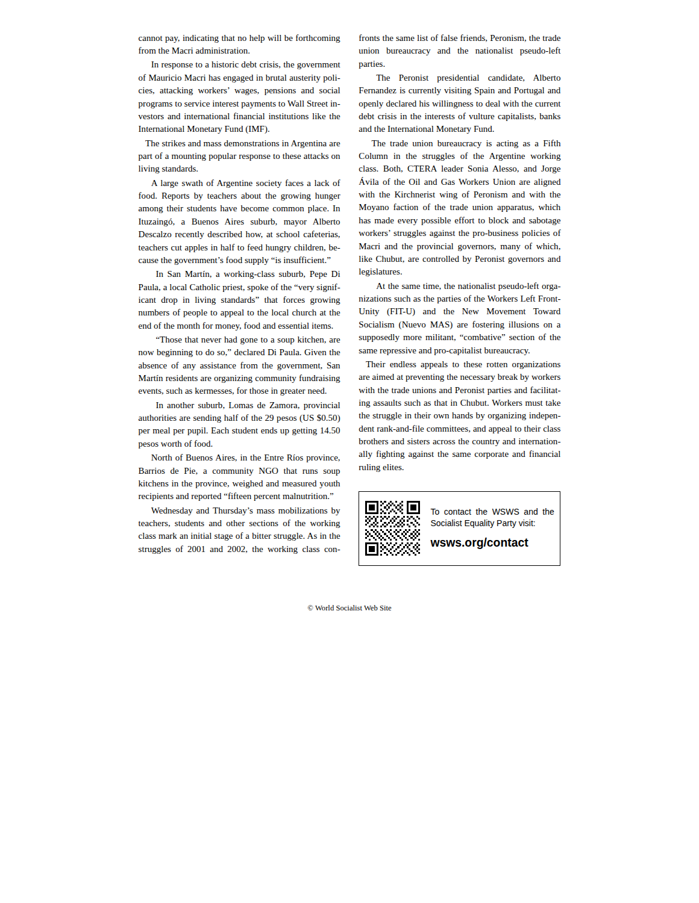cannot pay, indicating that no help will be forthcoming from the Macri administration.
In response to a historic debt crisis, the government of Mauricio Macri has engaged in brutal austerity policies, attacking workers’ wages, pensions and social programs to service interest payments to Wall Street investors and international financial institutions like the International Monetary Fund (IMF).
The strikes and mass demonstrations in Argentina are part of a mounting popular response to these attacks on living standards.
A large swath of Argentine society faces a lack of food. Reports by teachers about the growing hunger among their students have become common place. In Ituzaingó, a Buenos Aires suburb, mayor Alberto Descalzo recently described how, at school cafeterias, teachers cut apples in half to feed hungry children, because the government’s food supply “is insufficient.”
In San Martín, a working-class suburb, Pepe Di Paula, a local Catholic priest, spoke of the “very significant drop in living standards” that forces growing numbers of people to appeal to the local church at the end of the month for money, food and essential items.
“Those that never had gone to a soup kitchen, are now beginning to do so,” declared Di Paula. Given the absence of any assistance from the government, San Martín residents are organizing community fundraising events, such as kermesses, for those in greater need.
In another suburb, Lomas de Zamora, provincial authorities are sending half of the 29 pesos (US $0.50) per meal per pupil. Each student ends up getting 14.50 pesos worth of food.
North of Buenos Aires, in the Entre Ríos province, Barrios de Pie, a community NGO that runs soup kitchens in the province, weighed and measured youth recipients and reported “fifteen percent malnutrition.”
Wednesday and Thursday’s mass mobilizations by teachers, students and other sections of the working class mark an initial stage of a bitter struggle. As in the struggles of 2001 and 2002, the working class confronts the same list of false friends, Peronism, the trade union bureaucracy and the nationalist pseudo-left parties.
The Peronist presidential candidate, Alberto Fernandez is currently visiting Spain and Portugal and openly declared his willingness to deal with the current debt crisis in the interests of vulture capitalists, banks and the International Monetary Fund.
The trade union bureaucracy is acting as a Fifth Column in the struggles of the Argentine working class. Both, CTERA leader Sonia Alesso, and Jorge Ávila of the Oil and Gas Workers Union are aligned with the Kirchnerist wing of Peronism and with the Moyano faction of the trade union apparatus, which has made every possible effort to block and sabotage workers’ struggles against the pro-business policies of Macri and the provincial governors, many of which, like Chubut, are controlled by Peronist governors and legislatures.
At the same time, the nationalist pseudo-left organizations such as the parties of the Workers Left Front-Unity (FIT-U) and the New Movement Toward Socialism (Nuevo MAS) are fostering illusions on a supposedly more militant, “combative” section of the same repressive and pro-capitalist bureaucracy.
Their endless appeals to these rotten organizations are aimed at preventing the necessary break by workers with the trade unions and Peronist parties and facilitating assaults such as that in Chubut. Workers must take the struggle in their own hands by organizing independent rank-and-file committees, and appeal to their class brothers and sisters across the country and internationally fighting against the same corporate and financial ruling elites.
To contact the WSWS and the Socialist Equality Party visit: wsws.org/contact
© World Socialist Web Site